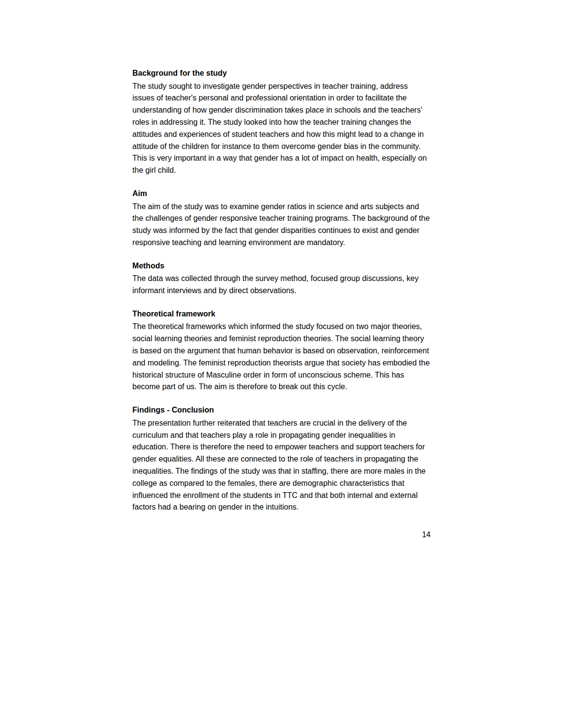Background for the study
The study sought to investigate gender perspectives in teacher training, address issues of teacher's personal and professional orientation in order to facilitate the understanding of how gender discrimination takes place in schools and the teachers' roles in addressing it. The study looked into how the teacher training changes the attitudes and experiences of student teachers and how this might lead to a change in attitude of the children for instance to them overcome gender bias in the community. This is very important in a way that gender has a lot of impact on health, especially on the girl child.
Aim
The aim of the study was to examine gender ratios in science and arts subjects and the challenges of gender responsive teacher training programs. The background of the study was informed by the fact that gender disparities continues to exist and gender responsive teaching and learning environment are mandatory.
Methods
The data was collected through the survey method, focused group discussions, key informant interviews and by direct observations.
Theoretical framework
The theoretical frameworks which informed the study focused on two major theories, social learning theories and feminist reproduction theories. The social learning theory is based on the argument that human behavior is based on observation, reinforcement and modeling. The feminist reproduction theorists argue that society has embodied the historical structure of Masculine order in form of unconscious scheme. This has become part of us. The aim is therefore to break out this cycle.
Findings - Conclusion
The presentation further reiterated that teachers are crucial in the delivery of the curriculum and that teachers play a role in propagating gender inequalities in education. There is therefore the need to empower teachers and support teachers for gender equalities. All these are connected to the role of teachers in propagating the inequalities. The findings of the study was that in staffing, there are more males in the college as compared to the females, there are demographic characteristics that influenced the enrollment of the students in TTC and that both internal and external factors had a bearing on gender in the intuitions.
14